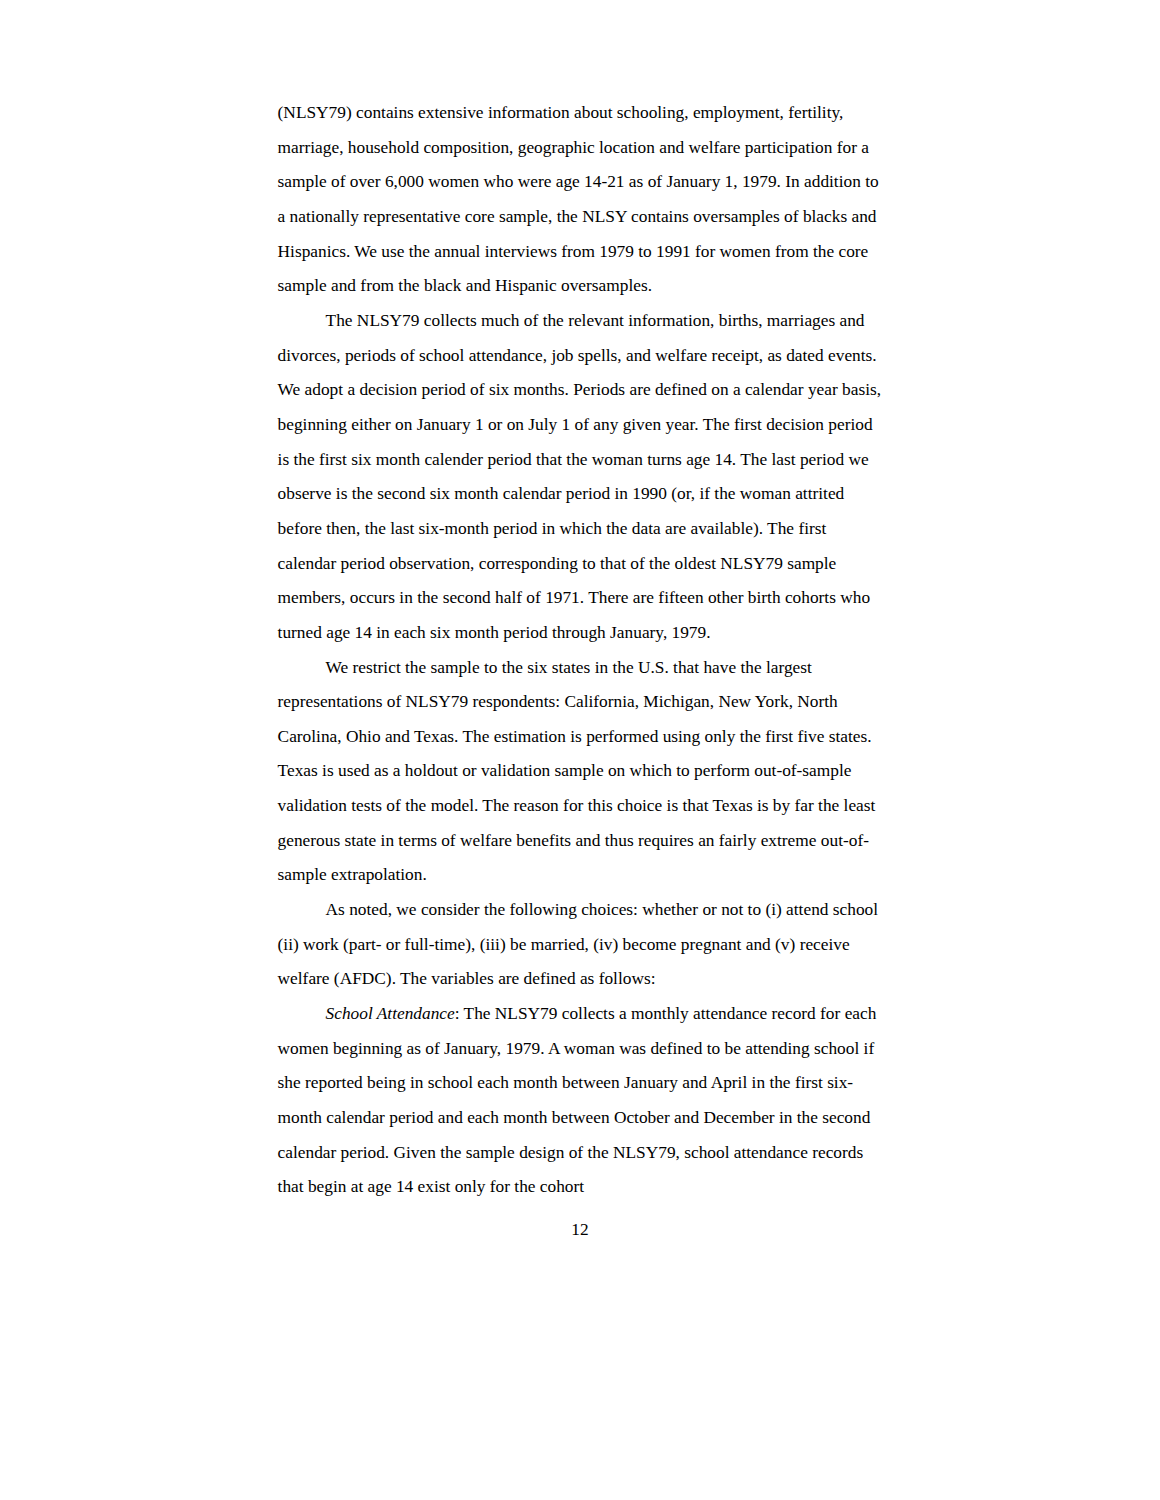(NLSY79) contains extensive information about schooling, employment, fertility, marriage, household composition, geographic location and welfare participation for a sample of over 6,000 women who were age 14-21 as of January 1, 1979. In addition to a nationally representative core sample, the NLSY contains oversamples of blacks and Hispanics. We use the annual interviews from 1979 to 1991 for women from the core sample and from the black and Hispanic oversamples.
The NLSY79 collects much of the relevant information, births, marriages and divorces, periods of school attendance, job spells, and welfare receipt, as dated events. We adopt a decision period of six months. Periods are defined on a calendar year basis, beginning either on January 1 or on July 1 of any given year. The first decision period is the first six month calender period that the woman turns age 14. The last period we observe is the second six month calendar period in 1990 (or, if the woman attrited before then, the last six-month period in which the data are available). The first calendar period observation, corresponding to that of the oldest NLSY79 sample members, occurs in the second half of 1971. There are fifteen other birth cohorts who turned age 14 in each six month period through January, 1979.
We restrict the sample to the six states in the U.S. that have the largest representations of NLSY79 respondents: California, Michigan, New York, North Carolina, Ohio and Texas. The estimation is performed using only the first five states. Texas is used as a holdout or validation sample on which to perform out-of-sample validation tests of the model. The reason for this choice is that Texas is by far the least generous state in terms of welfare benefits and thus requires an fairly extreme out-of-sample extrapolation.
As noted, we consider the following choices: whether or not to (i) attend school (ii) work (part- or full-time), (iii) be married, (iv) become pregnant and (v) receive welfare (AFDC). The variables are defined as follows:
School Attendance: The NLSY79 collects a monthly attendance record for each women beginning as of January, 1979. A woman was defined to be attending school if she reported being in school each month between January and April in the first six-month calendar period and each month between October and December in the second calendar period. Given the sample design of the NLSY79, school attendance records that begin at age 14 exist only for the cohort
12